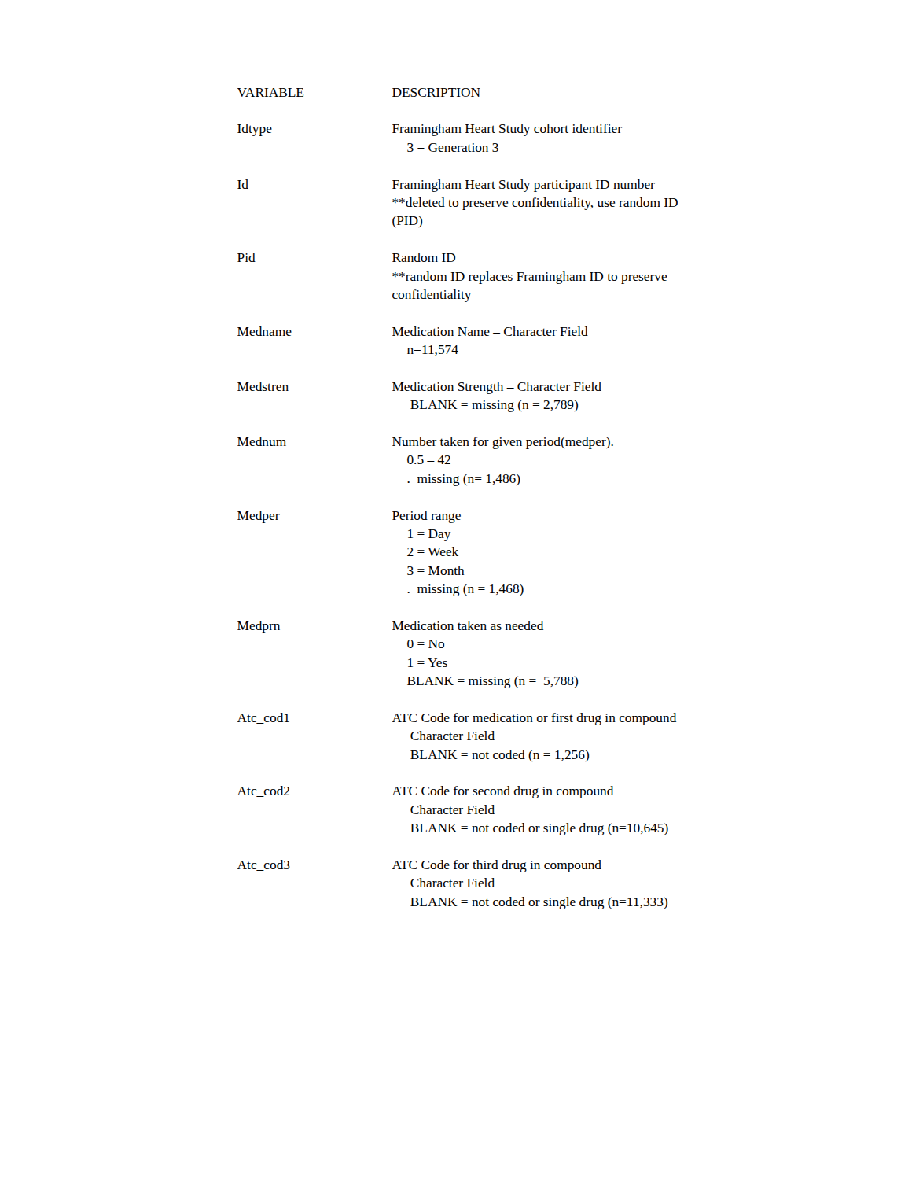| VARIABLE | DESCRIPTION |
| Idtype | Framingham Heart Study cohort identifier 3 = Generation 3 |
| Id | Framingham Heart Study participant ID number **deleted to preserve confidentiality, use random ID (PID) |
| Pid | Random ID **random ID replaces Framingham ID to preserve confidentiality |
| Medname | Medication Name – Character Field n=11,574 |
| Medstren | Medication Strength – Character Field BLANK = missing (n = 2,789) |
| Mednum | Number taken for given period(medper). 0.5 – 42 . missing (n= 1,486) |
| Medper | Period range 1 = Day 2 = Week 3 = Month . missing (n = 1,468) |
| Medprn | Medication taken as needed 0 = No 1 = Yes BLANK = missing (n = 5,788) |
| Atc_cod1 | ATC Code for medication or first drug in compound Character Field BLANK = not coded (n = 1,256) |
| Atc_cod2 | ATC Code for second drug in compound Character Field BLANK = not coded or single drug (n=10,645) |
| Atc_cod3 | ATC Code for third drug in compound Character Field BLANK = not coded or single drug (n=11,333) |